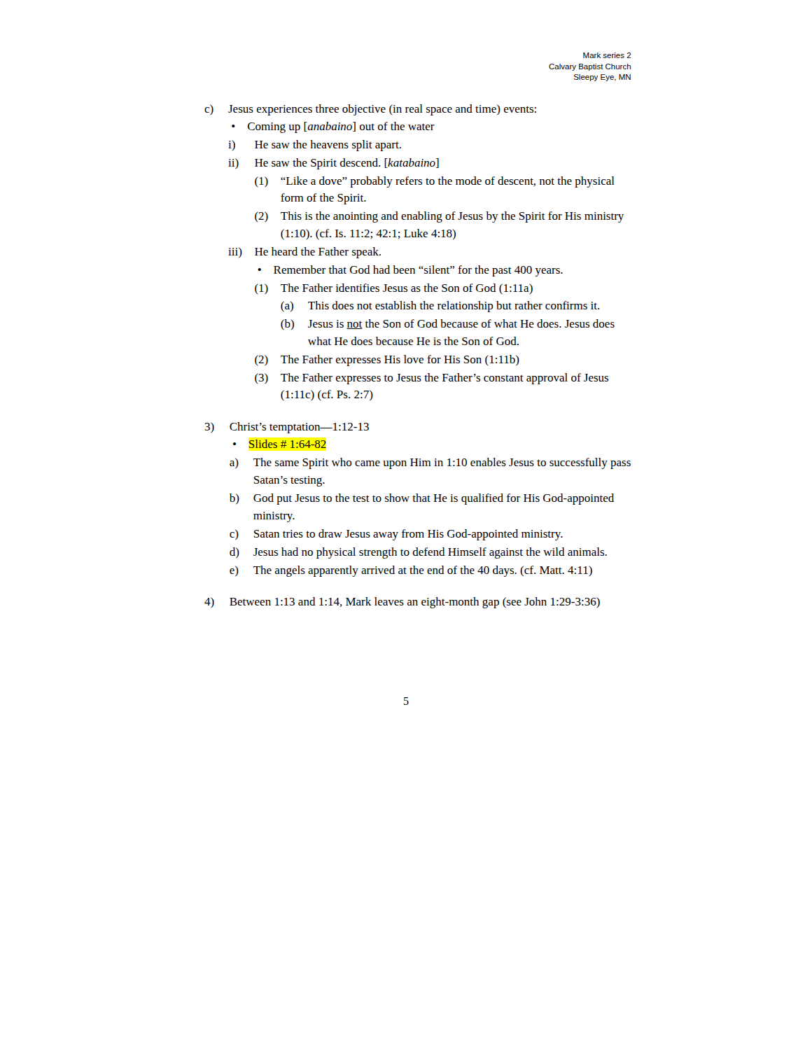Mark series 2
Calvary Baptist Church
Sleepy Eye, MN
c) Jesus experiences three objective (in real space and time) events:
•Coming up [anabaino] out of the water
i) He saw the heavens split apart.
ii) He saw the Spirit descend. [katabaino]
(1)“Like a dove” probably refers to the mode of descent, not the physical form of the Spirit.
(2) This is the anointing and enabling of Jesus by the Spirit for His ministry (1:10). (cf. Is. 11:2; 42:1; Luke 4:18)
iii) He heard the Father speak.
•Remember that God had been “silent” for the past 400 years.
(1) The Father identifies Jesus as the Son of God (1:11a)
(a) This does not establish the relationship but rather confirms it.
(b) Jesus is not the Son of God because of what He does. Jesus does what He does because He is the Son of God.
(2) The Father expresses His love for His Son (1:11b)
(3) The Father expresses to Jesus the Father’s constant approval of Jesus (1:11c) (cf. Ps. 2:7)
3) Christ’s temptation—1:12-13
•Slides # 1:64-82
a) The same Spirit who came upon Him in 1:10 enables Jesus to successfully pass Satan’s testing.
b) God put Jesus to the test to show that He is qualified for His God-appointed ministry.
c) Satan tries to draw Jesus away from His God-appointed ministry.
d) Jesus had no physical strength to defend Himself against the wild animals.
e) The angels apparently arrived at the end of the 40 days. (cf. Matt. 4:11)
4) Between 1:13 and 1:14, Mark leaves an eight-month gap (see John 1:29-3:36)
5